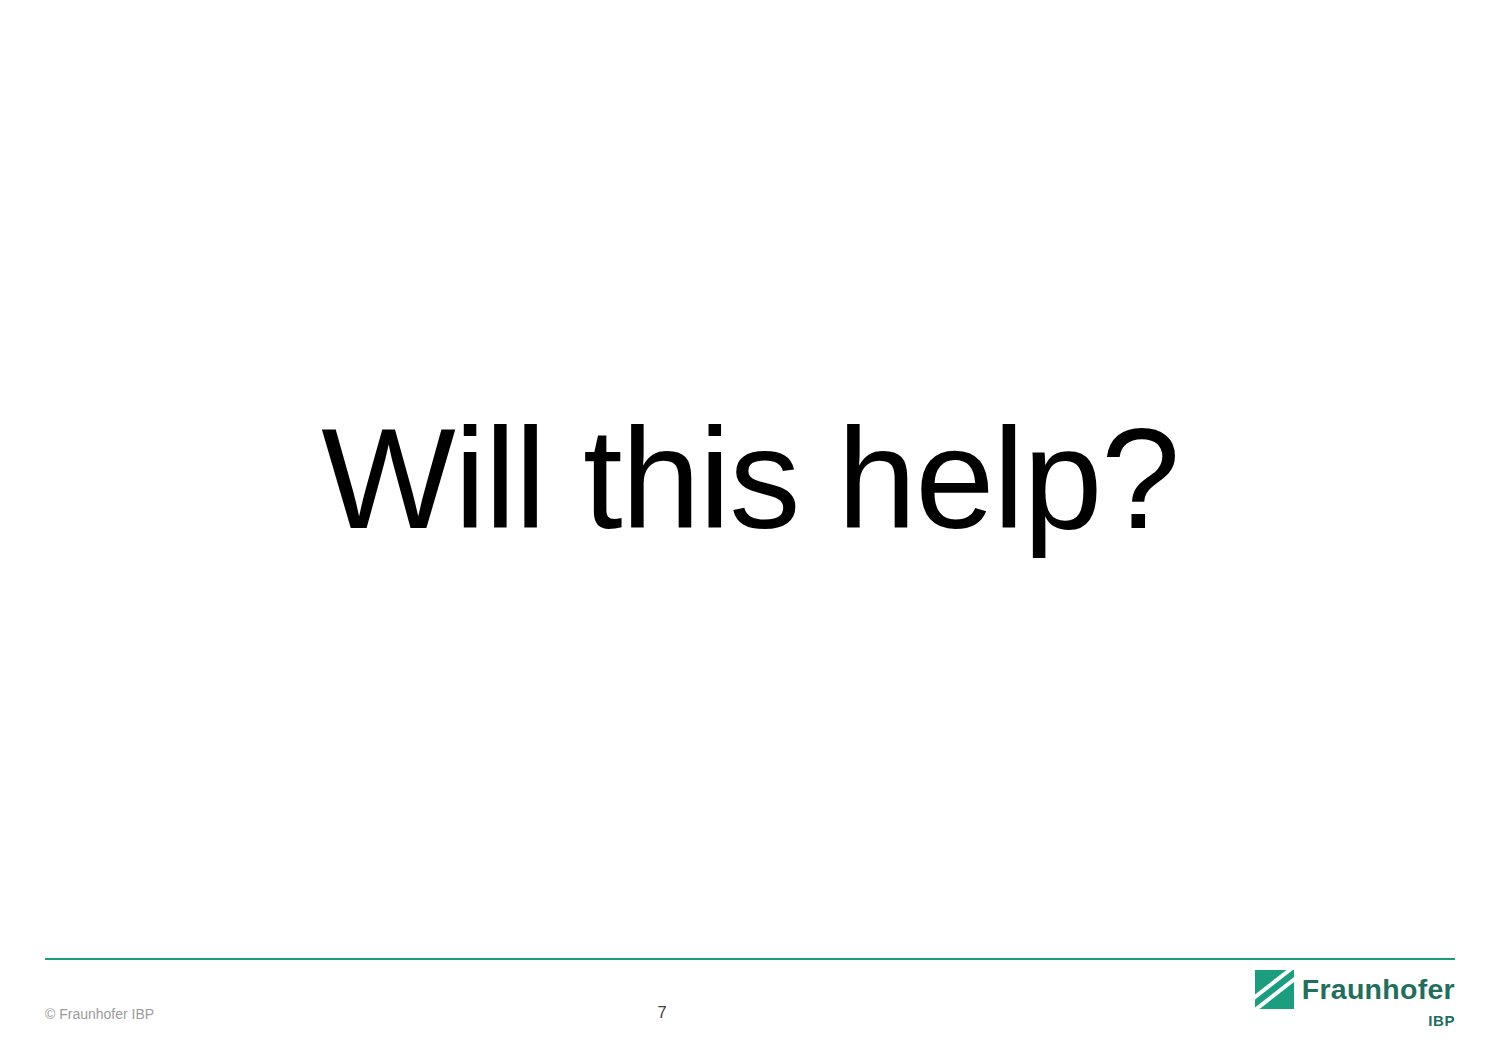Will this help?
© Fraunhofer IBP
7
Fraunhofer
IBP